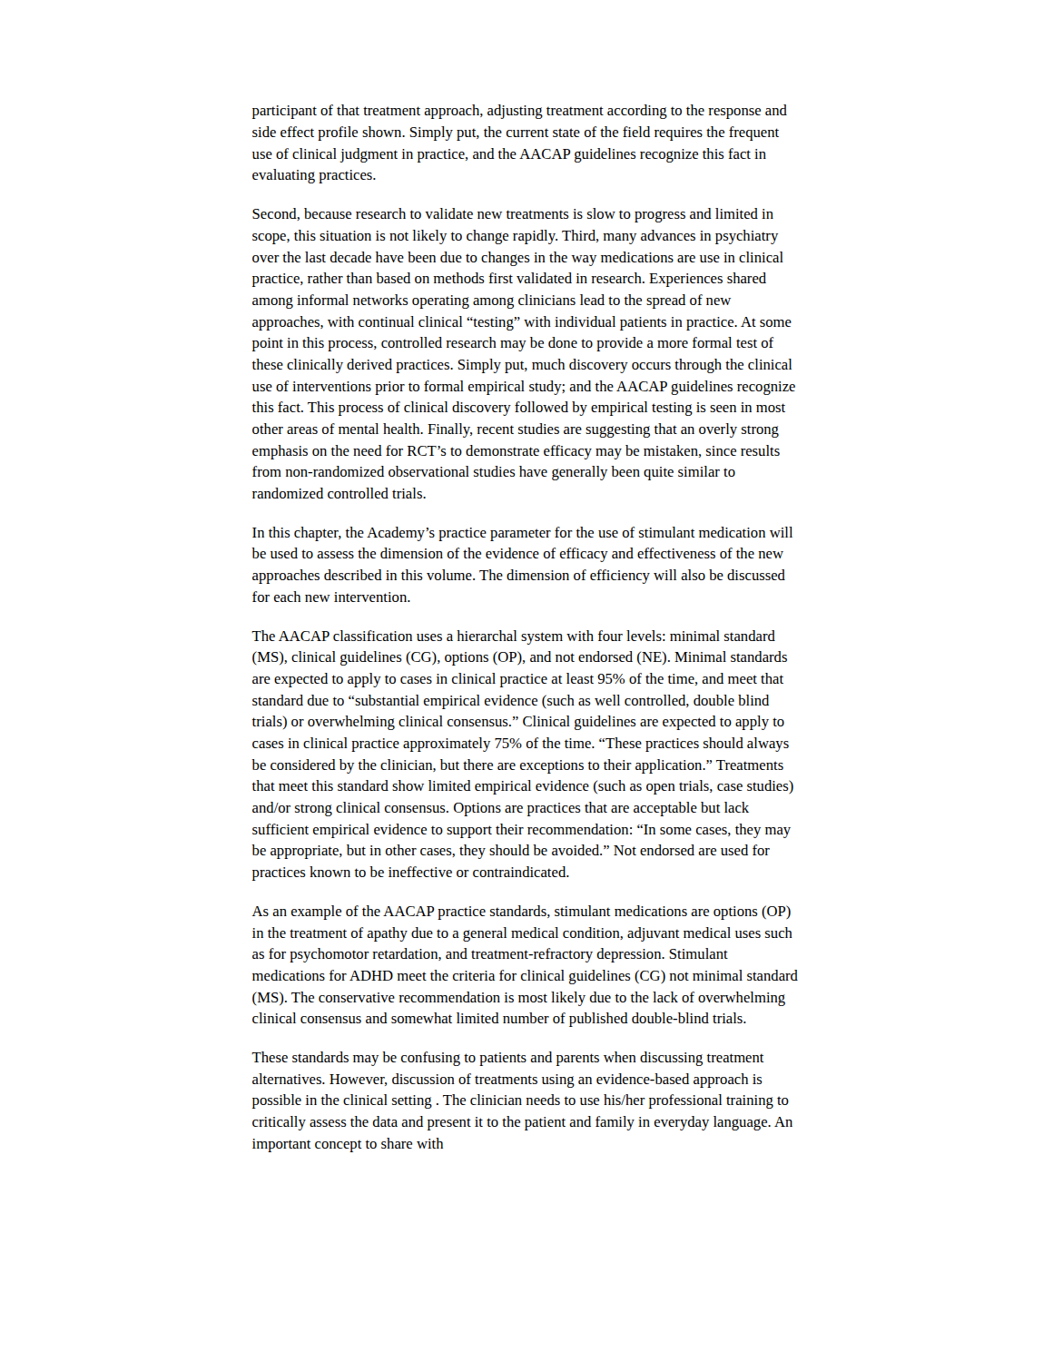participant of that treatment approach, adjusting treatment according to the response and side effect profile shown. Simply put, the current state of the field requires the frequent use of clinical judgment in practice, and the AACAP guidelines recognize this fact in evaluating practices.
Second, because research to validate new treatments is slow to progress and limited in scope, this situation is not likely to change rapidly. Third, many advances in psychiatry over the last decade have been due to changes in the way medications are use in clinical practice, rather than based on methods first validated in research. Experiences shared among informal networks operating among clinicians lead to the spread of new approaches, with continual clinical “testing” with individual patients in practice. At some point in this process, controlled research may be done to provide a more formal test of these clinically derived practices. Simply put, much discovery occurs through the clinical use of interventions prior to formal empirical study; and the AACAP guidelines recognize this fact. This process of clinical discovery followed by empirical testing is seen in most other areas of mental health. Finally, recent studies are suggesting that an overly strong emphasis on the need for RCT’s to demonstrate efficacy may be mistaken, since results from non-randomized observational studies have generally been quite similar to randomized controlled trials.
In this chapter, the Academy’s practice parameter for the use of stimulant medication will be used to assess the dimension of the evidence of efficacy and effectiveness of the new approaches described in this volume. The dimension of efficiency will also be discussed for each new intervention.
The AACAP classification uses a hierarchal system with four levels: minimal standard (MS), clinical guidelines (CG), options (OP), and not endorsed (NE). Minimal standards are expected to apply to cases in clinical practice at least 95% of the time, and meet that standard due to “substantial empirical evidence (such as well controlled, double blind trials) or overwhelming clinical consensus.” Clinical guidelines are expected to apply to cases in clinical practice approximately 75% of the time. “These practices should always be considered by the clinician, but there are exceptions to their application.” Treatments that meet this standard show limited empirical evidence (such as open trials, case studies) and/or strong clinical consensus. Options are practices that are acceptable but lack sufficient empirical evidence to support their recommendation: “In some cases, they may be appropriate, but in other cases, they should be avoided.” Not endorsed are used for practices known to be ineffective or contraindicated.
As an example of the AACAP practice standards, stimulant medications are options (OP) in the treatment of apathy due to a general medical condition, adjuvant medical uses such as for psychomotor retardation, and treatment-refractory depression. Stimulant medications for ADHD meet the criteria for clinical guidelines (CG) not minimal standard (MS). The conservative recommendation is most likely due to the lack of overwhelming clinical consensus and somewhat limited number of published double-blind trials.
These standards may be confusing to patients and parents when discussing treatment alternatives. However, discussion of treatments using an evidence-based approach is possible in the clinical setting . The clinician needs to use his/her professional training to critically assess the data and present it to the patient and family in everyday language. An important concept to share with